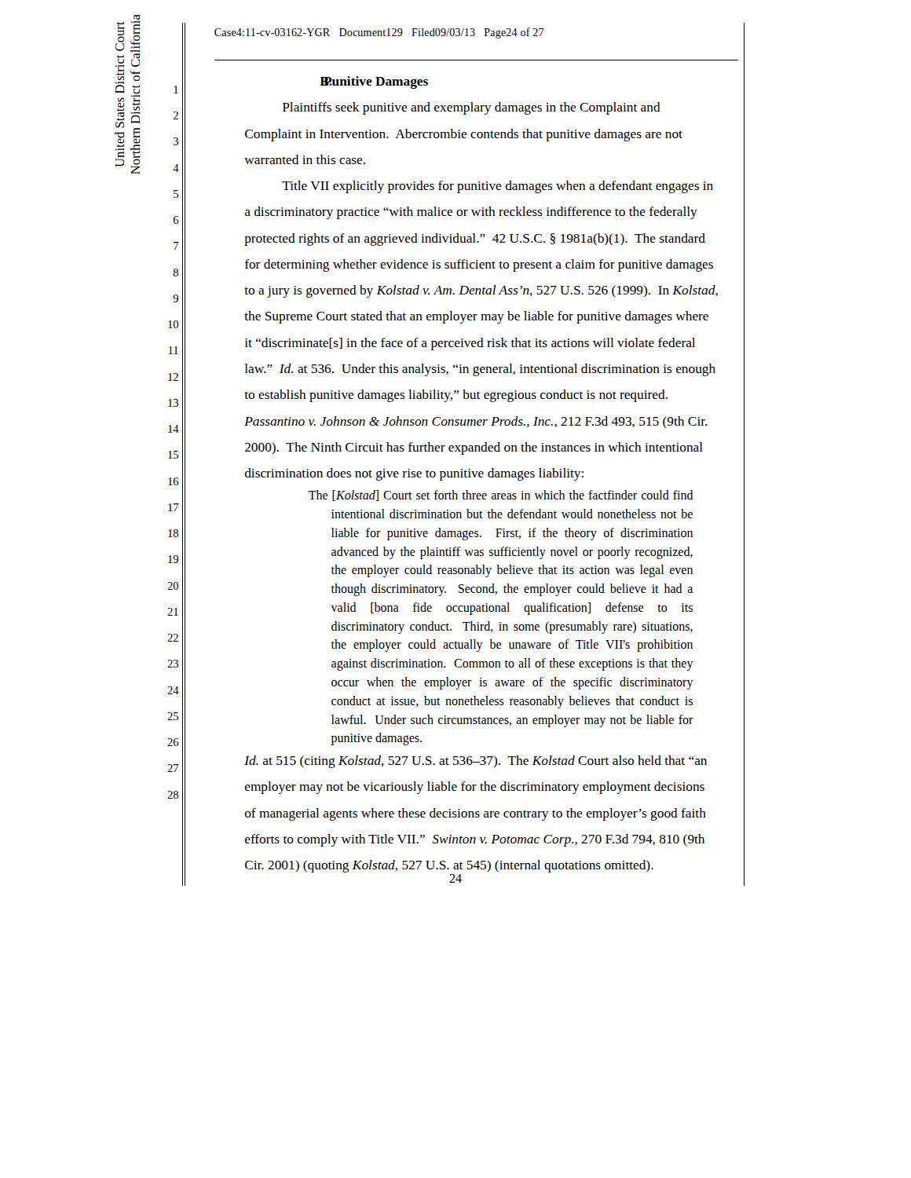Case4:11-cv-03162-YGR Document129 Filed09/03/13 Page24 of 27
1
2
3
4
5
6
7
8
9
10
11
12
13
14
15
16
17
18
19
20
21
22
23
24
25
26
27
28
United States District Court Northern District of California
B. Punitive Damages
Plaintiffs seek punitive and exemplary damages in the Complaint and Complaint in Intervention. Abercrombie contends that punitive damages are not warranted in this case.
Title VII explicitly provides for punitive damages when a defendant engages in a discriminatory practice “with malice or with reckless indifference to the federally protected rights of an aggrieved individual.” 42 U.S.C. § 1981a(b)(1). The standard for determining whether evidence is sufficient to present a claim for punitive damages to a jury is governed by Kolstad v. Am. Dental Ass’n, 527 U.S. 526 (1999). In Kolstad, the Supreme Court stated that an employer may be liable for punitive damages where it “discriminate[s] in the face of a perceived risk that its actions will violate federal law.” Id. at 536. Under this analysis, “in general, intentional discrimination is enough to establish punitive damages liability,” but egregious conduct is not required. Passantino v. Johnson & Johnson Consumer Prods., Inc., 212 F.3d 493, 515 (9th Cir. 2000). The Ninth Circuit has further expanded on the instances in which intentional discrimination does not give rise to punitive damages liability:
The [Kolstad] Court set forth three areas in which the factfinder could find intentional discrimination but the defendant would nonetheless not be liable for punitive damages. First, if the theory of discrimination advanced by the plaintiff was sufficiently novel or poorly recognized, the employer could reasonably believe that its action was legal even though discriminatory. Second, the employer could believe it had a valid [bona fide occupational qualification] defense to its discriminatory conduct. Third, in some (presumably rare) situations, the employer could actually be unaware of Title VII's prohibition against discrimination. Common to all of these exceptions is that they occur when the employer is aware of the specific discriminatory conduct at issue, but nonetheless reasonably believes that conduct is lawful. Under such circumstances, an employer may not be liable for punitive damages.
Id. at 515 (citing Kolstad, 527 U.S. at 536–37). The Kolstad Court also held that “an employer may not be vicariously liable for the discriminatory employment decisions of managerial agents where these decisions are contrary to the employer’s good faith efforts to comply with Title VII.” Swinton v. Potomac Corp., 270 F.3d 794, 810 (9th Cir. 2001) (quoting Kolstad, 527 U.S. at 545) (internal quotations omitted).
24